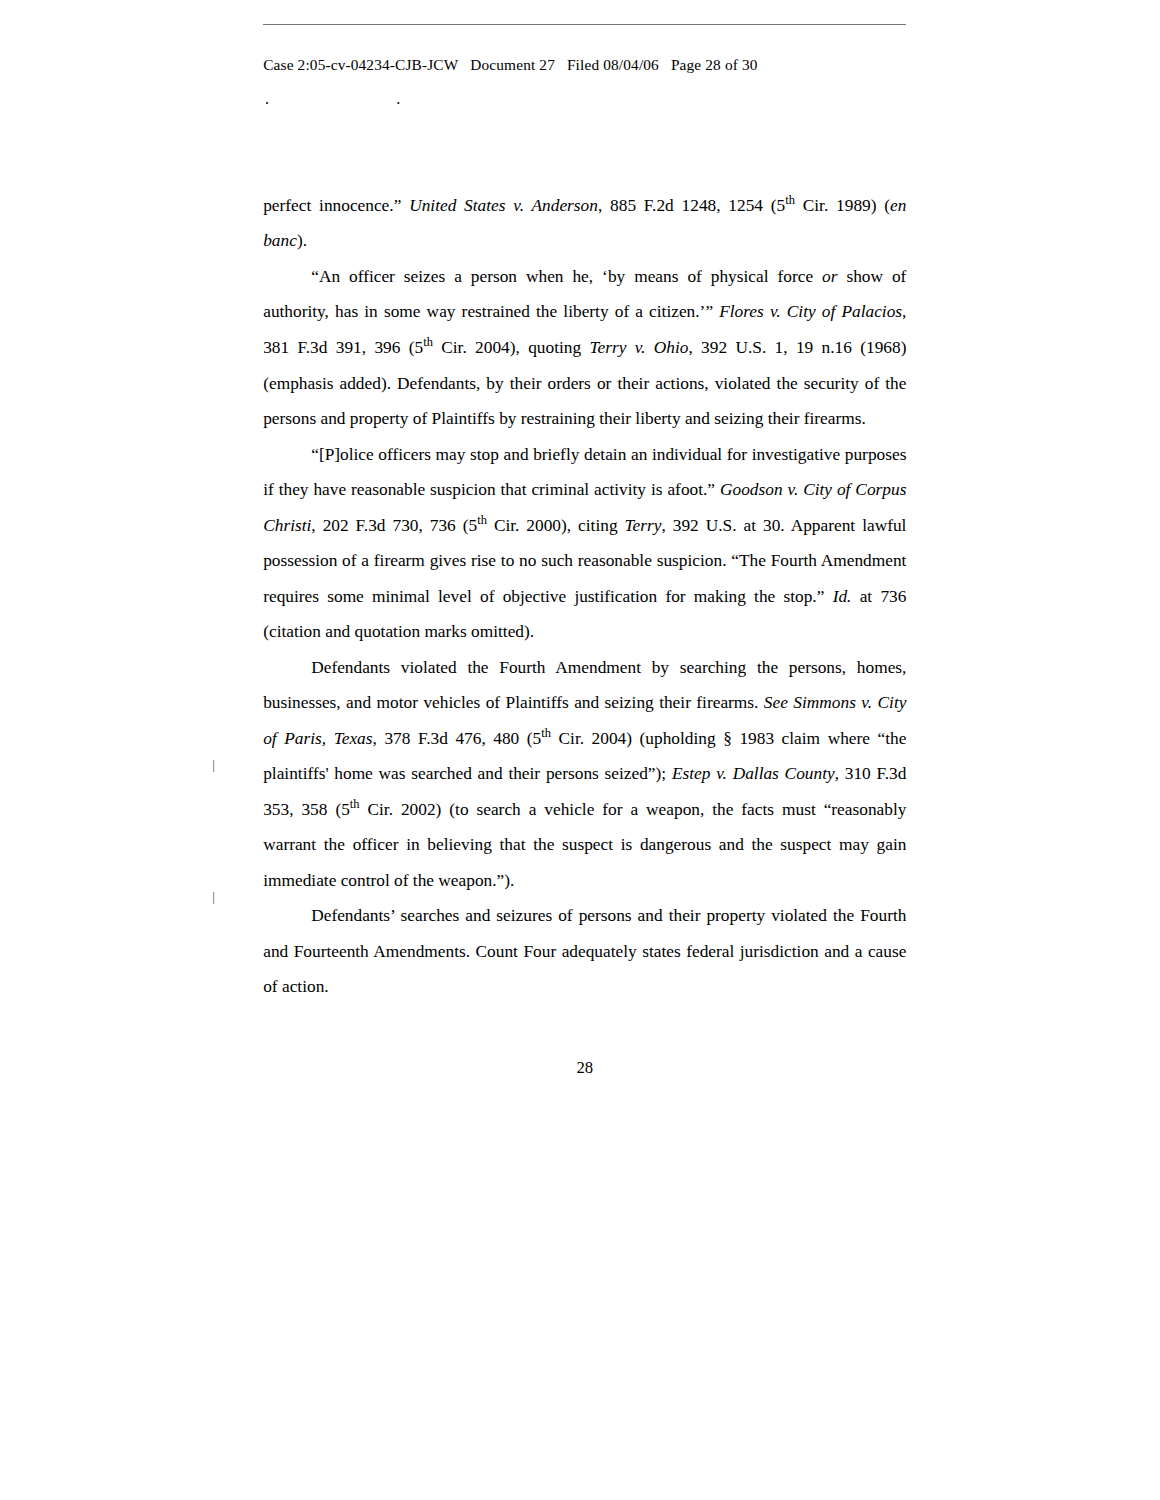Case 2:05-cv-04234-CJB-JCW Document 27 Filed 08/04/06 Page 28 of 30
. .
perfect innocence.” United States v. Anderson, 885 F.2d 1248, 1254 (5th Cir. 1989) (en banc).
“An officer seizes a person when he, ‘by means of physical force or show of authority, has in some way restrained the liberty of a citizen.’” Flores v. City of Palacios, 381 F.3d 391, 396 (5th Cir. 2004), quoting Terry v. Ohio, 392 U.S. 1, 19 n.16 (1968) (emphasis added). Defendants, by their orders or their actions, violated the security of the persons and property of Plaintiffs by restraining their liberty and seizing their firearms.
“[P]olice officers may stop and briefly detain an individual for investigative purposes if they have reasonable suspicion that criminal activity is afoot.” Goodson v. City of Corpus Christi, 202 F.3d 730, 736 (5th Cir. 2000), citing Terry, 392 U.S. at 30. Apparent lawful possession of a firearm gives rise to no such reasonable suspicion. “The Fourth Amendment requires some minimal level of objective justification for making the stop.” Id. at 736 (citation and quotation marks omitted).
Defendants violated the Fourth Amendment by searching the persons, homes, businesses, and motor vehicles of Plaintiffs and seizing their firearms. See Simmons v. City of Paris, Texas, 378 F.3d 476, 480 (5th Cir. 2004) (upholding § 1983 claim where “the plaintiffs' home was searched and their persons seized”); Estep v. Dallas County, 310 F.3d 353, 358 (5th Cir. 2002) (to search a vehicle for a weapon, the facts must “reasonably warrant the officer in believing that the suspect is dangerous and the suspect may gain immediate control of the weapon.”).
Defendants’ searches and seizures of persons and their property violated the Fourth and Fourteenth Amendments. Count Four adequately states federal jurisdiction and a cause of action.
28
| |